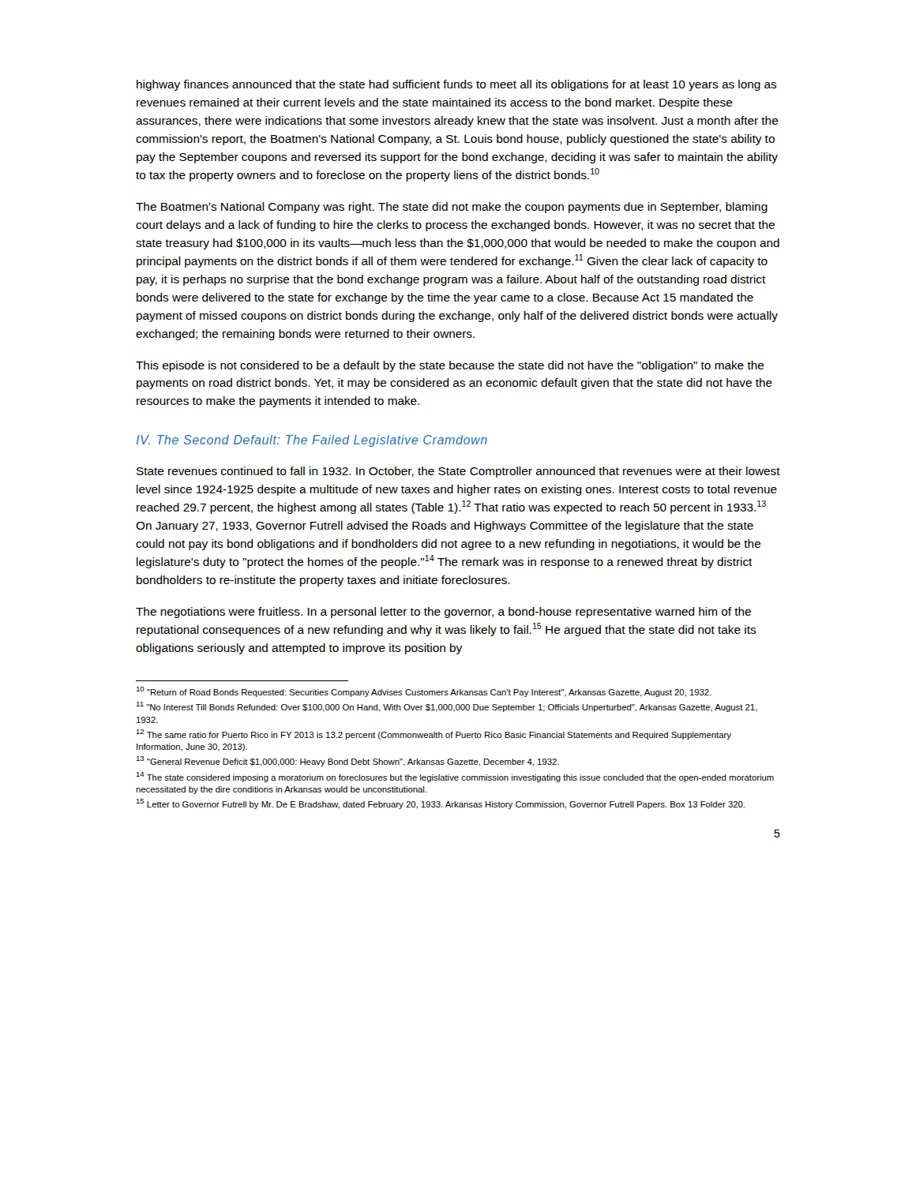highway finances announced that the state had sufficient funds to meet all its obligations for at least 10 years as long as revenues remained at their current levels and the state maintained its access to the bond market. Despite these assurances, there were indications that some investors already knew that the state was insolvent. Just a month after the commission's report, the Boatmen's National Company, a St. Louis bond house, publicly questioned the state's ability to pay the September coupons and reversed its support for the bond exchange, deciding it was safer to maintain the ability to tax the property owners and to foreclose on the property liens of the district bonds.10
The Boatmen's National Company was right. The state did not make the coupon payments due in September, blaming court delays and a lack of funding to hire the clerks to process the exchanged bonds. However, it was no secret that the state treasury had $100,000 in its vaults—much less than the $1,000,000 that would be needed to make the coupon and principal payments on the district bonds if all of them were tendered for exchange.11 Given the clear lack of capacity to pay, it is perhaps no surprise that the bond exchange program was a failure. About half of the outstanding road district bonds were delivered to the state for exchange by the time the year came to a close. Because Act 15 mandated the payment of missed coupons on district bonds during the exchange, only half of the delivered district bonds were actually exchanged; the remaining bonds were returned to their owners.
This episode is not considered to be a default by the state because the state did not have the "obligation" to make the payments on road district bonds. Yet, it may be considered as an economic default given that the state did not have the resources to make the payments it intended to make.
IV. The Second Default: The Failed Legislative Cramdown
State revenues continued to fall in 1932. In October, the State Comptroller announced that revenues were at their lowest level since 1924-1925 despite a multitude of new taxes and higher rates on existing ones. Interest costs to total revenue reached 29.7 percent, the highest among all states (Table 1).12 That ratio was expected to reach 50 percent in 1933.13 On January 27, 1933, Governor Futrell advised the Roads and Highways Committee of the legislature that the state could not pay its bond obligations and if bondholders did not agree to a new refunding in negotiations, it would be the legislature's duty to "protect the homes of the people."14 The remark was in response to a renewed threat by district bondholders to re-institute the property taxes and initiate foreclosures.
The negotiations were fruitless. In a personal letter to the governor, a bond-house representative warned him of the reputational consequences of a new refunding and why it was likely to fail.15 He argued that the state did not take its obligations seriously and attempted to improve its position by
10 "Return of Road Bonds Requested: Securities Company Advises Customers Arkansas Can't Pay Interest", Arkansas Gazette, August 20, 1932.
11 "No Interest Till Bonds Refunded: Over $100,000 On Hand, With Over $1,000,000 Due September 1; Officials Unperturbed", Arkansas Gazette, August 21, 1932.
12 The same ratio for Puerto Rico in FY 2013 is 13.2 percent (Commonwealth of Puerto Rico Basic Financial Statements and Required Supplementary Information, June 30, 2013).
13 "General Revenue Deficit $1,000,000: Heavy Bond Debt Shown", Arkansas Gazette, December 4, 1932.
14 The state considered imposing a moratorium on foreclosures but the legislative commission investigating this issue concluded that the open-ended moratorium necessitated by the dire conditions in Arkansas would be unconstitutional.
15 Letter to Governor Futrell by Mr. De E Bradshaw, dated February 20, 1933. Arkansas History Commission, Governor Futrell Papers. Box 13 Folder 320.
5